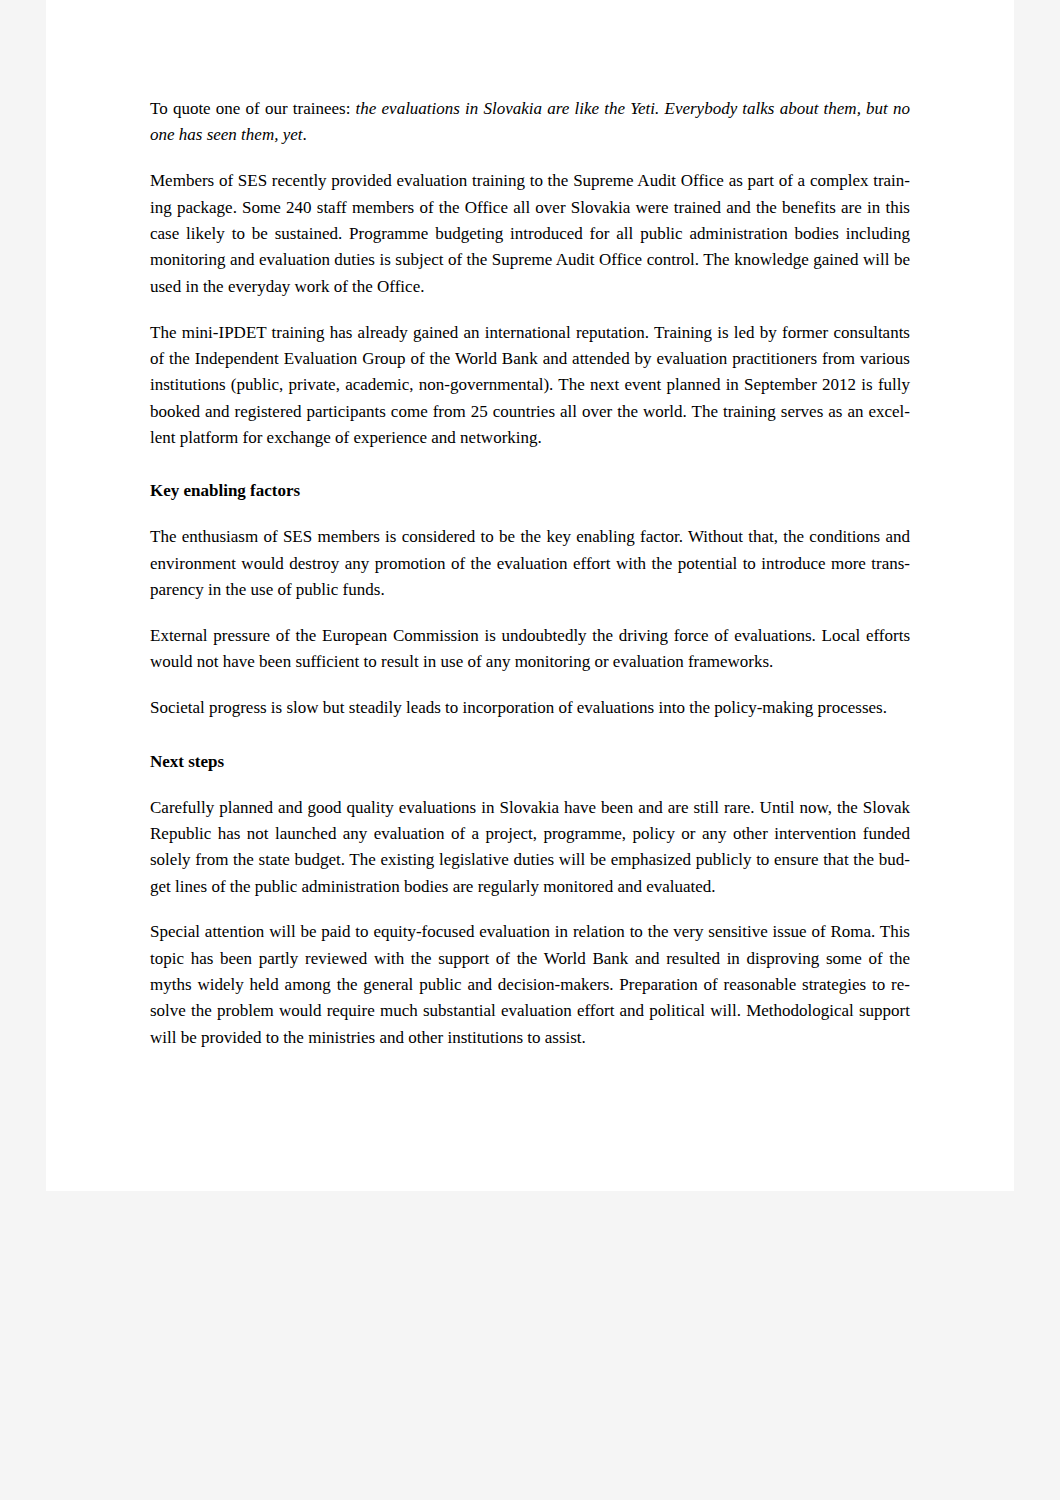To quote one of our trainees: the evaluations in Slovakia are like the Yeti. Everybody talks about them, but no one has seen them, yet.
Members of SES recently provided evaluation training to the Supreme Audit Office as part of a complex training package. Some 240 staff members of the Office all over Slovakia were trained and the benefits are in this case likely to be sustained. Programme budgeting introduced for all public administration bodies including monitoring and evaluation duties is subject of the Supreme Audit Office control. The knowledge gained will be used in the everyday work of the Office.
The mini-IPDET training has already gained an international reputation. Training is led by former consultants of the Independent Evaluation Group of the World Bank and attended by evaluation practitioners from various institutions (public, private, academic, non-governmental). The next event planned in September 2012 is fully booked and registered participants come from 25 countries all over the world. The training serves as an excellent platform for exchange of experience and networking.
Key enabling factors
The enthusiasm of SES members is considered to be the key enabling factor. Without that, the conditions and environment would destroy any promotion of the evaluation effort with the potential to introduce more transparency in the use of public funds.
External pressure of the European Commission is undoubtedly the driving force of evaluations. Local efforts would not have been sufficient to result in use of any monitoring or evaluation frameworks.
Societal progress is slow but steadily leads to incorporation of evaluations into the policy-making processes.
Next steps
Carefully planned and good quality evaluations in Slovakia have been and are still rare. Until now, the Slovak Republic has not launched any evaluation of a project, programme, policy or any other intervention funded solely from the state budget. The existing legislative duties will be emphasized publicly to ensure that the budget lines of the public administration bodies are regularly monitored and evaluated.
Special attention will be paid to equity-focused evaluation in relation to the very sensitive issue of Roma. This topic has been partly reviewed with the support of the World Bank and resulted in disproving some of the myths widely held among the general public and decision-makers. Preparation of reasonable strategies to resolve the problem would require much substantial evaluation effort and political will. Methodological support will be provided to the ministries and other institutions to assist.